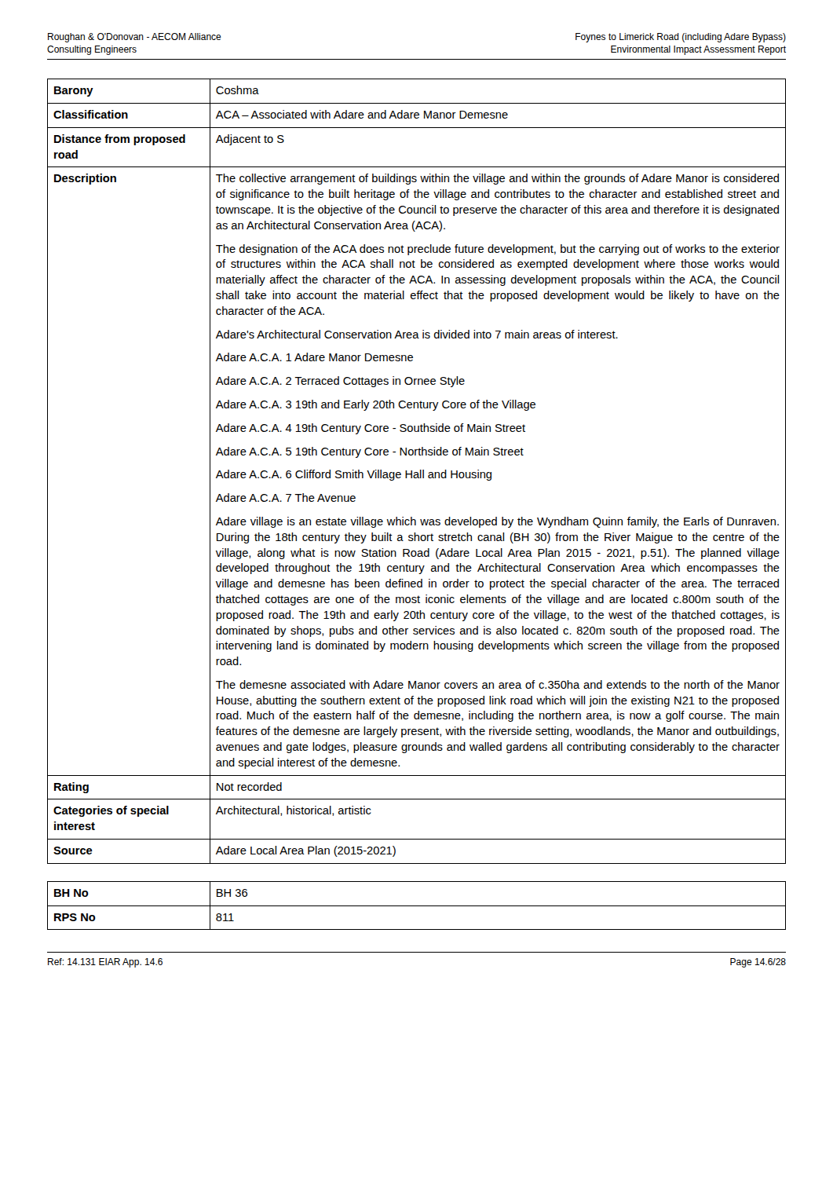Roughan & O'Donovan - AECOM Alliance
Consulting Engineers
Foynes to Limerick Road (including Adare Bypass)
Environmental Impact Assessment Report
| Barony | Coshma |
| Classification | ACA – Associated with Adare and Adare Manor Demesne |
| Distance from proposed road | Adjacent to S |
| Description | The collective arrangement of buildings within the village and within the grounds of Adare Manor is considered of significance to the built heritage of the village and contributes to the character and established street and townscape. It is the objective of the Council to preserve the character of this area and therefore it is designated as an Architectural Conservation Area (ACA). The designation of the ACA does not preclude future development, but the carrying out of works to the exterior of structures within the ACA shall not be considered as exempted development where those works would materially affect the character of the ACA. In assessing development proposals within the ACA, the Council shall take into account the material effect that the proposed development would be likely to have on the character of the ACA. Adare's Architectural Conservation Area is divided into 7 main areas of interest. Adare A.C.A. 1 Adare Manor Demesne Adare A.C.A. 2 Terraced Cottages in Ornee Style Adare A.C.A. 3 19th and Early 20th Century Core of the Village Adare A.C.A. 4 19th Century Core - Southside of Main Street Adare A.C.A. 5 19th Century Core - Northside of Main Street Adare A.C.A. 6 Clifford Smith Village Hall and Housing Adare A.C.A. 7 The Avenue Adare village is an estate village which was developed by the Wyndham Quinn family, the Earls of Dunraven. During the 18th century they built a short stretch canal (BH 30) from the River Maigue to the centre of the village, along what is now Station Road (Adare Local Area Plan 2015 - 2021, p.51). The planned village developed throughout the 19th century and the Architectural Conservation Area which encompasses the village and demesne has been defined in order to protect the special character of the area. The terraced thatched cottages are one of the most iconic elements of the village and are located c.800m south of the proposed road. The 19th and early 20th century core of the village, to the west of the thatched cottages, is dominated by shops, pubs and other services and is also located c. 820m south of the proposed road. The intervening land is dominated by modern housing developments which screen the village from the proposed road. The demesne associated with Adare Manor covers an area of c.350ha and extends to the north of the Manor House, abutting the southern extent of the proposed link road which will join the existing N21 to the proposed road. Much of the eastern half of the demesne, including the northern area, is now a golf course. The main features of the demesne are largely present, with the riverside setting, woodlands, the Manor and outbuildings, avenues and gate lodges, pleasure grounds and walled gardens all contributing considerably to the character and special interest of the demesne. |
| Rating | Not recorded |
| Categories of special interest | Architectural, historical, artistic |
| Source | Adare Local Area Plan (2015-2021) |
| BH No | BH 36 |
| RPS No | 811 |
Ref: 14.131 EIAR App. 14.6
Page 14.6/28